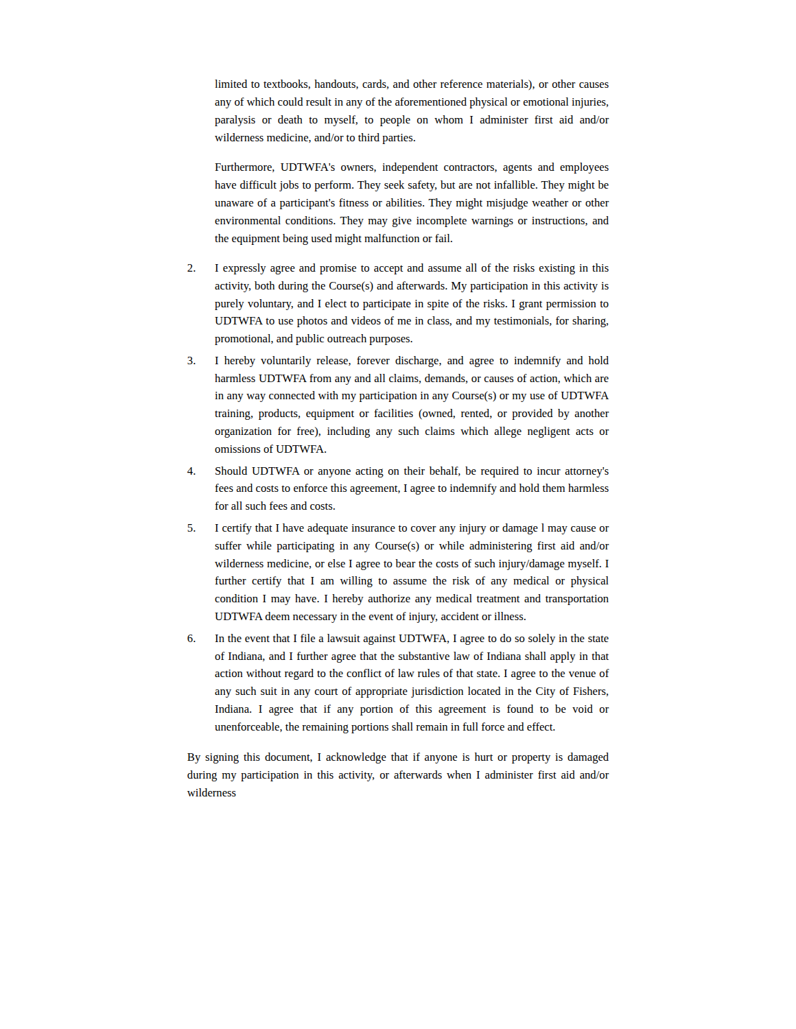limited to textbooks, handouts, cards, and other reference materials), or other causes any of which could result in any of the aforementioned physical or emotional injuries, paralysis or death to myself, to people on whom I administer first aid and/or wilderness medicine, and/or to third parties.
Furthermore, UDTWFA's owners, independent contractors, agents and employees have difficult jobs to perform. They seek safety, but are not infallible. They might be unaware of a participant's fitness or abilities. They might misjudge weather or other environmental conditions. They may give incomplete warnings or instructions, and the equipment being used might malfunction or fail.
I expressly agree and promise to accept and assume all of the risks existing in this activity, both during the Course(s) and afterwards. My participation in this activity is purely voluntary, and I elect to participate in spite of the risks. I grant permission to UDTWFA to use photos and videos of me in class, and my testimonials, for sharing, promotional, and public outreach purposes.
I hereby voluntarily release, forever discharge, and agree to indemnify and hold harmless UDTWFA from any and all claims, demands, or causes of action, which are in any way connected with my participation in any Course(s) or my use of UDTWFA training, products, equipment or facilities (owned, rented, or provided by another organization for free), including any such claims which allege negligent acts or omissions of UDTWFA.
Should UDTWFA or anyone acting on their behalf, be required to incur attorney's fees and costs to enforce this agreement, I agree to indemnify and hold them harmless for all such fees and costs.
I certify that I have adequate insurance to cover any injury or damage l may cause or suffer while participating in any Course(s) or while administering first aid and/or wilderness medicine, or else I agree to bear the costs of such injury/damage myself. I further certify that I am willing to assume the risk of any medical or physical condition I may have. I hereby authorize any medical treatment and transportation UDTWFA deem necessary in the event of injury, accident or illness.
In the event that I file a lawsuit against UDTWFA, I agree to do so solely in the state of Indiana, and I further agree that the substantive law of Indiana shall apply in that action without regard to the conflict of law rules of that state. I agree to the venue of any such suit in any court of appropriate jurisdiction located in the City of Fishers, Indiana. I agree that if any portion of this agreement is found to be void or unenforceable, the remaining portions shall remain in full force and effect.
By signing this document, I acknowledge that if anyone is hurt or property is damaged during my participation in this activity, or afterwards when I administer first aid and/or wilderness